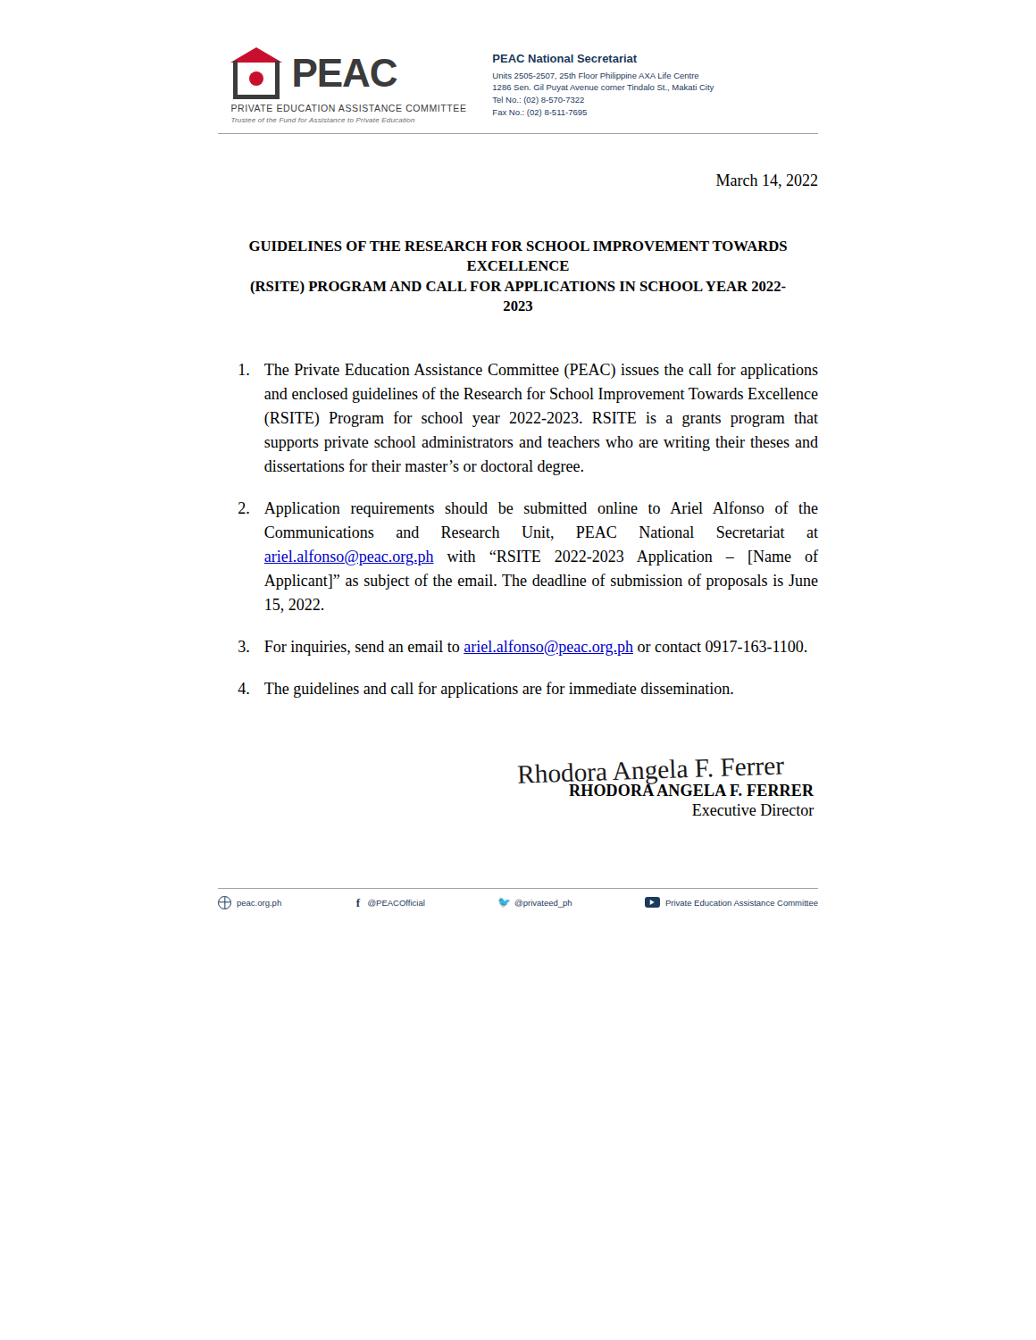PEAC
PRIVATE EDUCATION ASSISTANCE COMMITTEE
Trustee of the Fund for Assistance to Private Education
PEAC National Secretariat
Units 2505-2507, 25th Floor Philippine AXA Life Centre
1286 Sen. Gil Puyat Avenue corner Tindalo St., Makati City
Tel No.: (02) 8-570-7322
Fax No.: (02) 8-511-7695
March 14, 2022
Guidelines of the Research for School Improvement Towards Excellence
(RSITE) Program and Call for Applications in School Year 2022-2023
The Private Education Assistance Committee (PEAC) issues the call for applications and enclosed guidelines of the Research for School Improvement Towards Excellence (RSITE) Program for school year 2022-2023. RSITE is a grants program that supports private school administrators and teachers who are writing their theses and dissertations for their master’s or doctoral degree.
Application requirements should be submitted online to Ariel Alfonso of the Communications and Research Unit, PEAC National Secretariat at ariel.alfonso@peac.org.ph with “RSITE 2022-2023 Application – [Name of Applicant]” as subject of the email. The deadline of submission of proposals is June 15, 2022.
For inquiries, send an email to ariel.alfonso@peac.org.ph or contact 0917-163-1100.
The guidelines and call for applications are for immediate dissemination.
Rhodora Angela F. Ferrer
RHODORA ANGELA F. FERRER
Executive Director
peac.org.ph
f@PEACOfficial
🐦@privateed_ph
Private Education Assistance Committee